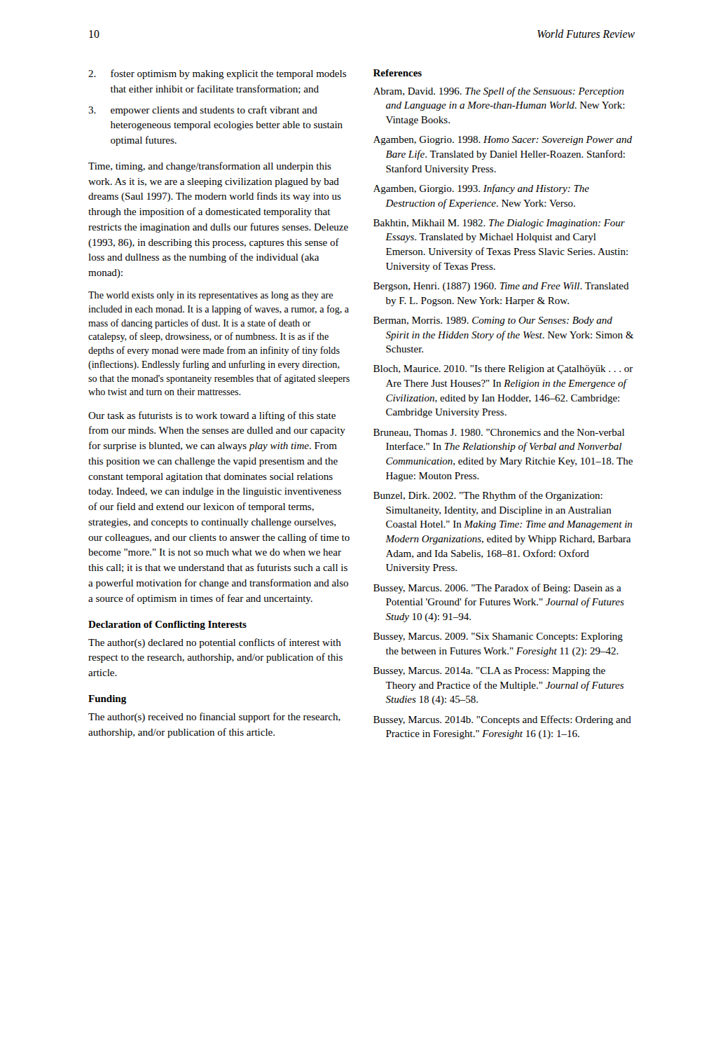10 World Futures Review
2. foster optimism by making explicit the temporal models that either inhibit or facilitate transformation; and
3. empower clients and students to craft vibrant and heterogeneous temporal ecologies better able to sustain optimal futures.
Time, timing, and change/transformation all underpin this work. As it is, we are a sleeping civilization plagued by bad dreams (Saul 1997). The modern world finds its way into us through the imposition of a domesticated temporality that restricts the imagination and dulls our futures senses. Deleuze (1993, 86), in describing this process, captures this sense of loss and dullness as the numbing of the individual (aka monad):
The world exists only in its representatives as long as they are included in each monad. It is a lapping of waves, a rumor, a fog, a mass of dancing particles of dust. It is a state of death or catalepsy, of sleep, drowsiness, or of numbness. It is as if the depths of every monad were made from an infinity of tiny folds (inflections). Endlessly furling and unfurling in every direction, so that the monad's spontaneity resembles that of agitated sleepers who twist and turn on their mattresses.
Our task as futurists is to work toward a lifting of this state from our minds. When the senses are dulled and our capacity for surprise is blunted, we can always play with time. From this position we can challenge the vapid presentism and the constant temporal agitation that dominates social relations today. Indeed, we can indulge in the linguistic inventiveness of our field and extend our lexicon of temporal terms, strategies, and concepts to continually challenge ourselves, our colleagues, and our clients to answer the calling of time to become "more." It is not so much what we do when we hear this call; it is that we understand that as futurists such a call is a powerful motivation for change and transformation and also a source of optimism in times of fear and uncertainty.
Declaration of Conflicting Interests
The author(s) declared no potential conflicts of interest with respect to the research, authorship, and/or publication of this article.
Funding
The author(s) received no financial support for the research, authorship, and/or publication of this article.
References
Abram, David. 1996. The Spell of the Sensuous: Perception and Language in a More-than-Human World. New York: Vintage Books.
Agamben, Giogrio. 1998. Homo Sacer: Sovereign Power and Bare Life. Translated by Daniel Heller-Roazen. Stanford: Stanford University Press.
Agamben, Giorgio. 1993. Infancy and History: The Destruction of Experience. New York: Verso.
Bakhtin, Mikhail M. 1982. The Dialogic Imagination: Four Essays. Translated by Michael Holquist and Caryl Emerson. University of Texas Press Slavic Series. Austin: University of Texas Press.
Bergson, Henri. (1887) 1960. Time and Free Will. Translated by F. L. Pogson. New York: Harper & Row.
Berman, Morris. 1989. Coming to Our Senses: Body and Spirit in the Hidden Story of the West. New York: Simon & Schuster.
Bloch, Maurice. 2010. "Is there Religion at Çatalhöyük . . . or Are There Just Houses?" In Religion in the Emergence of Civilization, edited by Ian Hodder, 146–62. Cambridge: Cambridge University Press.
Bruneau, Thomas J. 1980. "Chronemics and the Non-verbal Interface." In The Relationship of Verbal and Nonverbal Communication, edited by Mary Ritchie Key, 101–18. The Hague: Mouton Press.
Bunzel, Dirk. 2002. "The Rhythm of the Organization: Simultaneity, Identity, and Discipline in an Australian Coastal Hotel." In Making Time: Time and Management in Modern Organizations, edited by Whipp Richard, Barbara Adam, and Ida Sabelis, 168–81. Oxford: Oxford University Press.
Bussey, Marcus. 2006. "The Paradox of Being: Dasein as a Potential 'Ground' for Futures Work." Journal of Futures Study 10 (4): 91–94.
Bussey, Marcus. 2009. "Six Shamanic Concepts: Exploring the between in Futures Work." Foresight 11 (2): 29–42.
Bussey, Marcus. 2014a. "CLA as Process: Mapping the Theory and Practice of the Multiple." Journal of Futures Studies 18 (4): 45–58.
Bussey, Marcus. 2014b. "Concepts and Effects: Ordering and Practice in Foresight." Foresight 16 (1): 1–16.